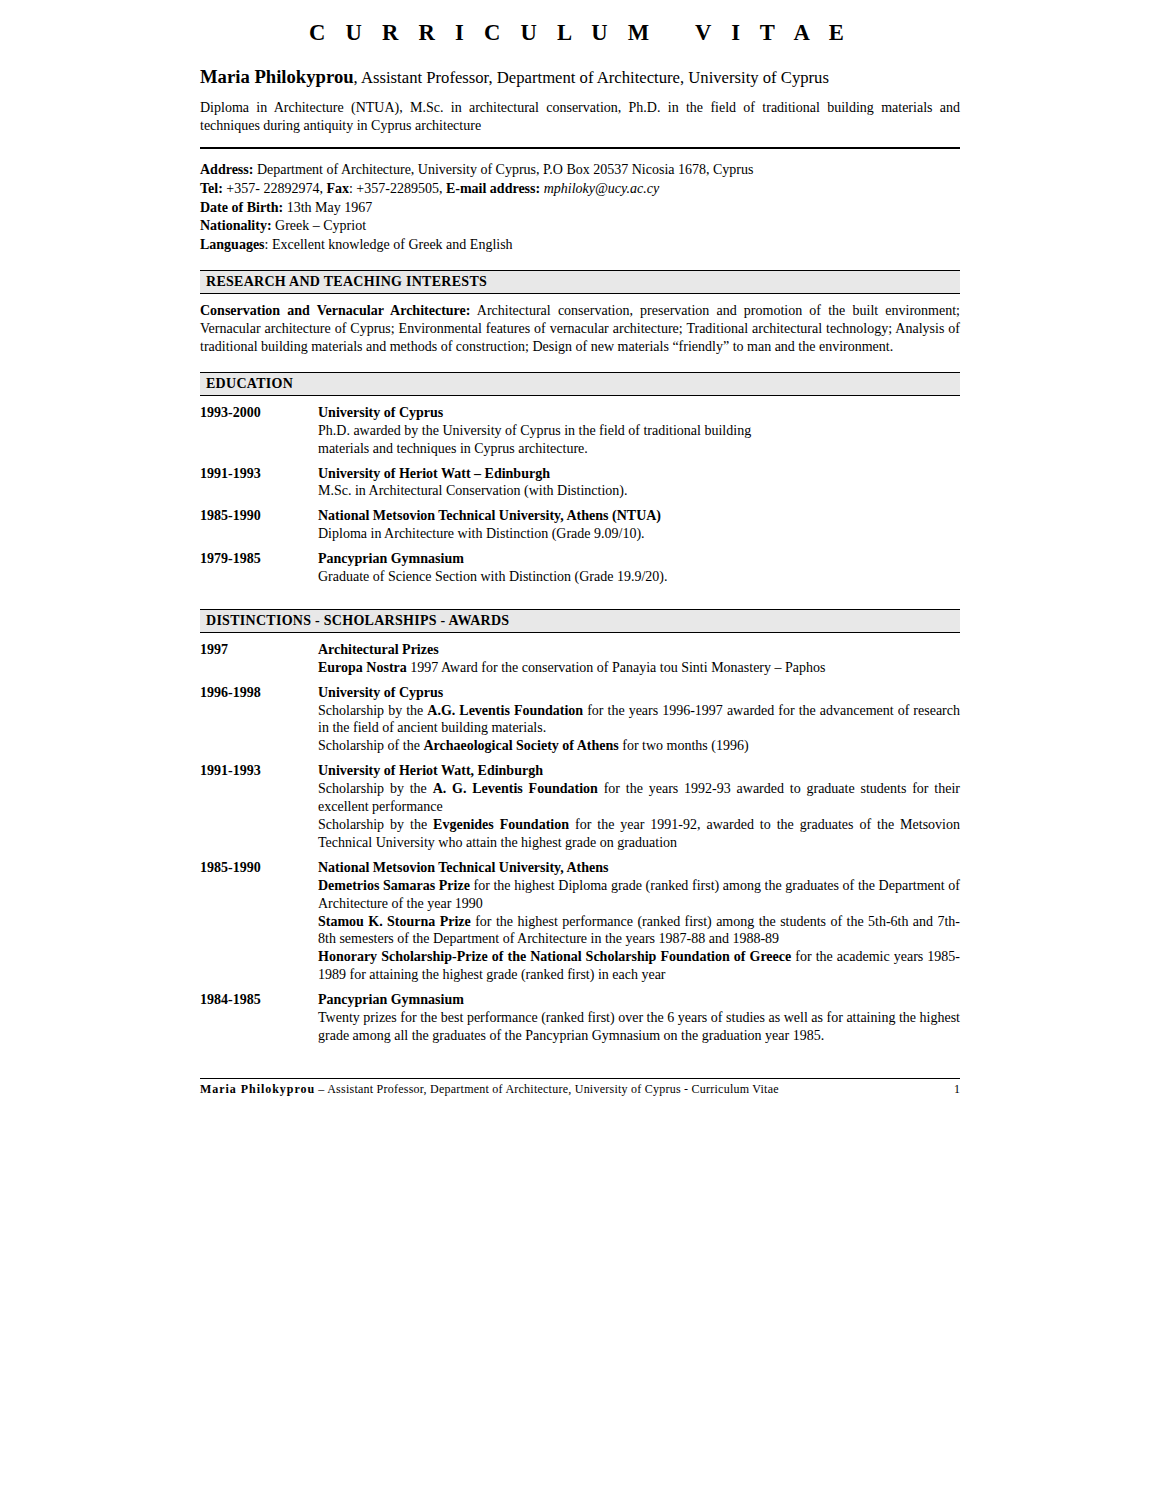C U R R I C U L U M V I T A E
Maria Philokyprou, Assistant Professor, Department of Architecture, University of Cyprus
Diploma in Architecture (NTUA), M.Sc. in architectural conservation, Ph.D. in the field of traditional building materials and techniques during antiquity in Cyprus architecture
Address: Department of Architecture, University of Cyprus, P.O Box 20537 Nicosia 1678, Cyprus
Tel: +357- 22892974, Fax: +357-2289505, E-mail address: mphiloky@ucy.ac.cy
Date of Birth: 13th May 1967
Nationality: Greek – Cypriot
Languages: Excellent knowledge of Greek and English
RESEARCH AND TEACHING INTERESTS
Conservation and Vernacular Architecture: Architectural conservation, preservation and promotion of the built environment; Vernacular architecture of Cyprus; Environmental features of vernacular architecture; Traditional architectural technology; Analysis of traditional building materials and methods of construction; Design of new materials “friendly” to man and the environment.
EDUCATION
| 1993-2000 | University of Cyprus Ph.D. awarded by the University of Cyprus in the field of traditional building materials and techniques in Cyprus architecture. |
| 1991-1993 | University of Heriot Watt – Edinburgh M.Sc. in Architectural Conservation (with Distinction). |
| 1985-1990 | National Metsovion Technical University, Athens (NTUA) Diploma in Architecture with Distinction (Grade 9.09/10). |
| 1979-1985 | Pancyprian Gymnasium Graduate of Science Section with Distinction (Grade 19.9/20). |
DISTINCTIONS - SCHOLARSHIPS - AWARDS
| 1997 | Architectural Prizes Europa Nostra 1997 Award for the conservation of Panayia tou Sinti Monastery – Paphos |
| 1996-1998 | University of Cyprus Scholarship by the A.G. Leventis Foundation for the years 1996-1997 awarded for the advancement of research in the field of ancient building materials. Scholarship of the Archaeological Society of Athens for two months (1996) |
| 1991-1993 | University of Heriot Watt, Edinburgh Scholarship by the A. G. Leventis Foundation for the years 1992-93 awarded to graduate students for their excellent performance Scholarship by the Evgenides Foundation for the year 1991-92, awarded to the graduates of the Metsovion Technical University who attain the highest grade on graduation |
| 1985-1990 | National Metsovion Technical University, Athens Demetrios Samaras Prize for the highest Diploma grade (ranked first) among the graduates of the Department of Architecture of the year 1990 Stamou K. Stourna Prize for the highest performance (ranked first) among the students of the 5th-6th and 7th-8th semesters of the Department of Architecture in the years 1987-88 and 1988-89 Honorary Scholarship-Prize of the National Scholarship Foundation of Greece for the academic years 1985-1989 for attaining the highest grade (ranked first) in each year |
| 1984-1985 | Pancyprian Gymnasium Twenty prizes for the best performance (ranked first) over the 6 years of studies as well as for attaining the highest grade among all the graduates of the Pancyprian Gymnasium on the graduation year 1985. |
Maria Philokyprou – Assistant Professor, Department of Architecture, University of Cyprus - Curriculum Vitae
1